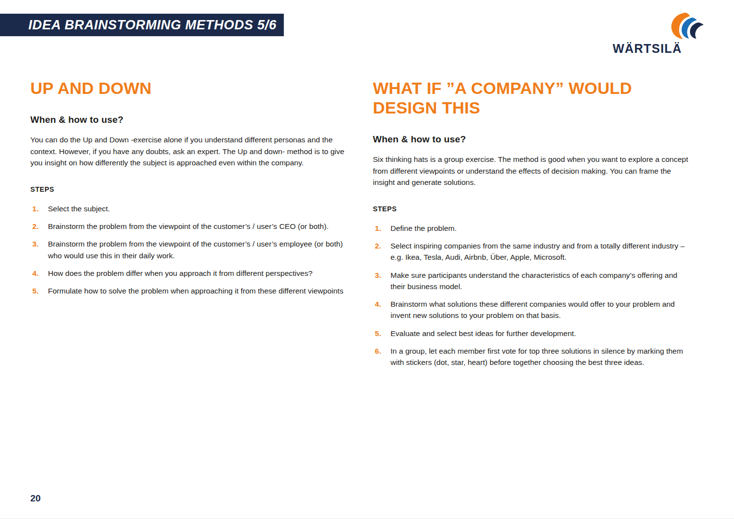IDEA BRAINSTORMING METHODS 5/6
WÄRTSILÄ
Up and down
When & how to use?
You can do the Up and Down -exercise alone if you understand different personas and the context. However, if you have any doubts, ask an expert. The Up and down- method is to give you insight on how differently the subject is approached even within the company.
Steps
Select the subject.
Brainstorm the problem from the viewpoint of the customer’s / user’s CEO (or both).
Brainstorm the problem from the viewpoint of the customer’s / user’s employee (or both) who would use this in their daily work.
How does the problem differ when you approach it from different perspectives?
Formulate how to solve the problem when approaching it from these different viewpoints
What if ”a company” would design this
When & how to use?
Six thinking hats is a group exercise. The method is good when you want to explore a concept from different viewpoints or understand the effects of decision making. You can frame the insight and generate solutions.
Steps
Define the problem.
Select inspiring companies from the same industry and from a totally different industry – e.g. Ikea, Tesla, Audi, Airbnb, Über, Apple, Microsoft.
Make sure participants understand the characteristics of each company’s offering and their business model.
Brainstorm what solutions these different companies would offer to your problem and invent new solutions to your problem on that basis.
Evaluate and select best ideas for further development.
In a group, let each member first vote for top three solutions in silence by marking them with stickers (dot, star, heart) before together choosing the best three ideas.
20